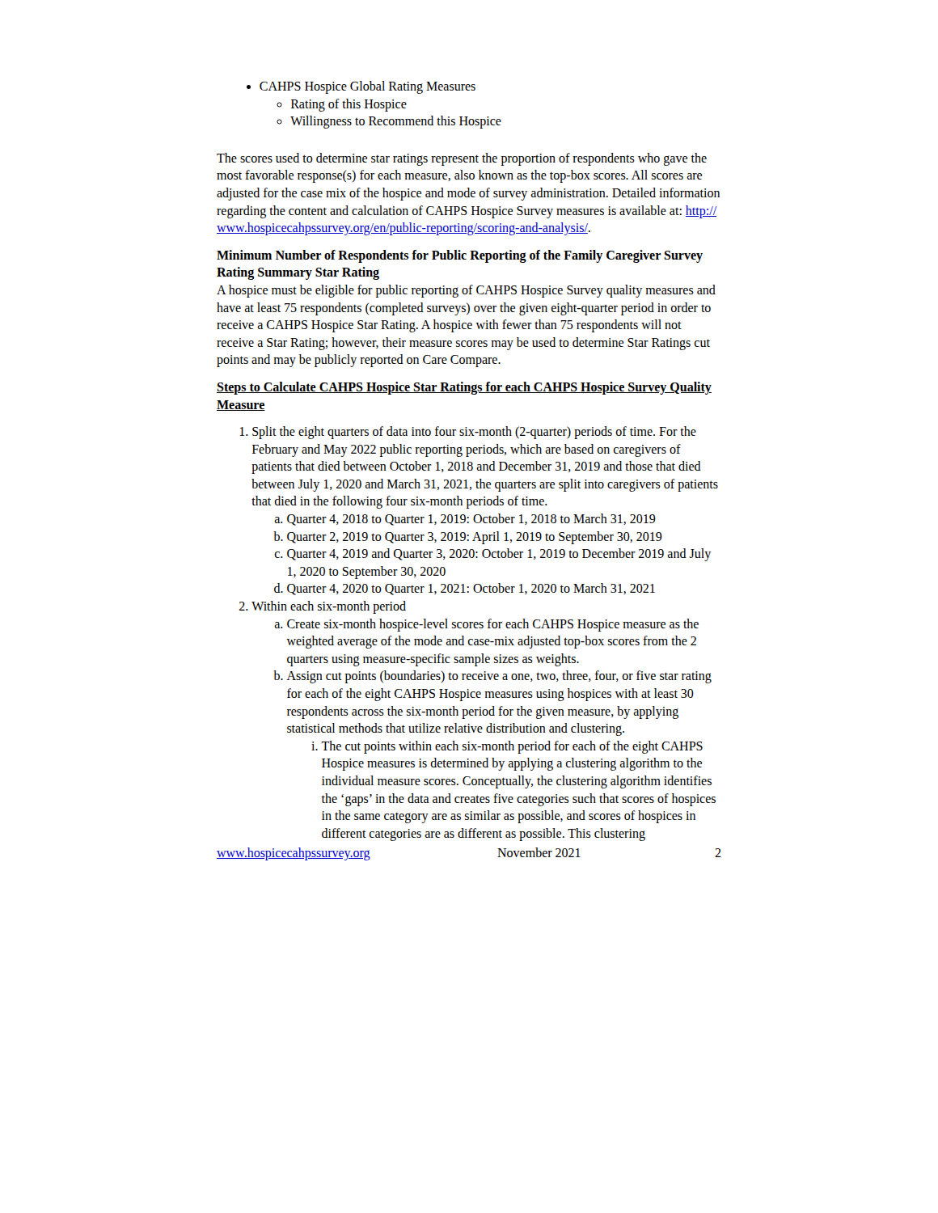CAHPS Hospice Global Rating Measures
Rating of this Hospice
Willingness to Recommend this Hospice
The scores used to determine star ratings represent the proportion of respondents who gave the most favorable response(s) for each measure, also known as the top-box scores. All scores are adjusted for the case mix of the hospice and mode of survey administration. Detailed information regarding the content and calculation of CAHPS Hospice Survey measures is available at: http://www.hospicecahpssurvey.org/en/public-reporting/scoring-and-analysis/.
Minimum Number of Respondents for Public Reporting of the Family Caregiver Survey Rating Summary Star Rating
A hospice must be eligible for public reporting of CAHPS Hospice Survey quality measures and have at least 75 respondents (completed surveys) over the given eight-quarter period in order to receive a CAHPS Hospice Star Rating. A hospice with fewer than 75 respondents will not receive a Star Rating; however, their measure scores may be used to determine Star Ratings cut points and may be publicly reported on Care Compare.
Steps to Calculate CAHPS Hospice Star Ratings for each CAHPS Hospice Survey Quality Measure
Split the eight quarters of data into four six-month (2-quarter) periods of time. For the February and May 2022 public reporting periods, which are based on caregivers of patients that died between October 1, 2018 and December 31, 2019 and those that died between July 1, 2020 and March 31, 2021, the quarters are split into caregivers of patients that died in the following four six-month periods of time.
Quarter 4, 2018 to Quarter 1, 2019: October 1, 2018 to March 31, 2019
Quarter 2, 2019 to Quarter 3, 2019: April 1, 2019 to September 30, 2019
Quarter 4, 2019 and Quarter 3, 2020: October 1, 2019 to December 2019 and July 1, 2020 to September 30, 2020
Quarter 4, 2020 to Quarter 1, 2021: October 1, 2020 to March 31, 2021
Within each six-month period
Create six-month hospice-level scores for each CAHPS Hospice measure as the weighted average of the mode and case-mix adjusted top-box scores from the 2 quarters using measure-specific sample sizes as weights.
Assign cut points (boundaries) to receive a one, two, three, four, or five star rating for each of the eight CAHPS Hospice measures using hospices with at least 30 respondents across the six-month period for the given measure, by applying statistical methods that utilize relative distribution and clustering.
The cut points within each six-month period for each of the eight CAHPS Hospice measures is determined by applying a clustering algorithm to the individual measure scores. Conceptually, the clustering algorithm identifies the ‘gaps’ in the data and creates five categories such that scores of hospices in the same category are as similar as possible, and scores of hospices in different categories are as different as possible. This clustering
www.hospicecahpssurvey.org November 2021 2